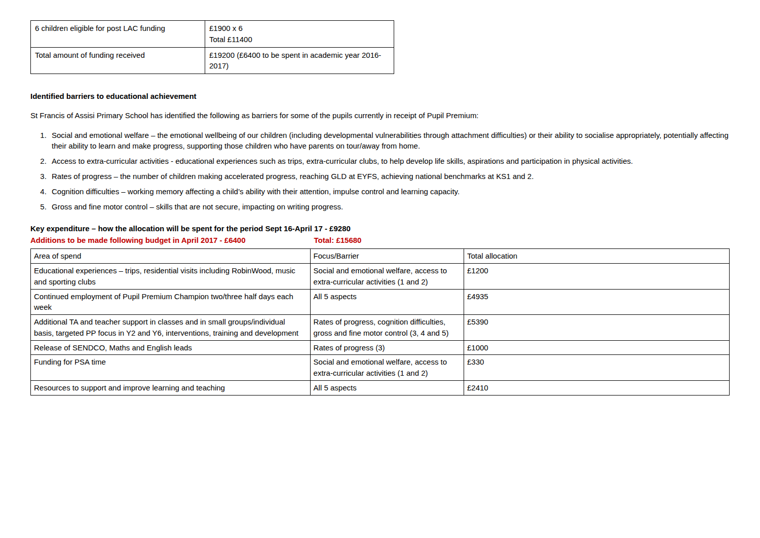| 6 children eligible for post LAC funding | £1900 x 6 Total £11400 |
| Total amount of funding received | £19200 (£6400 to be spent in academic year 2016-2017) |
Identified barriers to educational achievement
St Francis of Assisi Primary School has identified the following as barriers for some of the pupils currently in receipt of Pupil Premium:
Social and emotional welfare – the emotional wellbeing of our children (including developmental vulnerabilities through attachment difficulties) or their ability to socialise appropriately, potentially affecting their ability to learn and make progress, supporting those children who have parents on tour/away from home.
Access to extra-curricular activities - educational experiences such as trips, extra-curricular clubs, to help develop life skills, aspirations and participation in physical activities.
Rates of progress – the number of children making accelerated progress, reaching GLD at EYFS, achieving national benchmarks at KS1 and 2.
Cognition difficulties – working memory affecting a child’s ability with their attention, impulse control and learning capacity.
Gross and fine motor control – skills that are not secure, impacting on writing progress.
Key expenditure – how the allocation will be spent for the period Sept 16-April 17 - £9280
Additions to be made following budget in April 2017 - £6400Total: £15680
| Area of spend | Focus/Barrier | Total allocation |
| --- | --- | --- |
| Educational experiences – trips, residential visits including RobinWood, music and sporting clubs | Social and emotional welfare, access to extra-curricular activities (1 and 2) | £1200 |
| Continued employment of Pupil Premium Champion two/three half days each week | All 5 aspects | £4935 |
| Additional TA and teacher support in classes and in small groups/individual basis, targeted PP focus in Y2 and Y6, interventions, training and development | Rates of progress, cognition difficulties, gross and fine motor control (3, 4 and 5) | £5390 |
| Release of SENDCO, Maths and English leads | Rates of progress (3) | £1000 |
| Funding for PSA time | Social and emotional welfare, access to extra-curricular activities (1 and 2) | £330 |
| Resources to support and improve learning and teaching | All 5 aspects | £2410 |